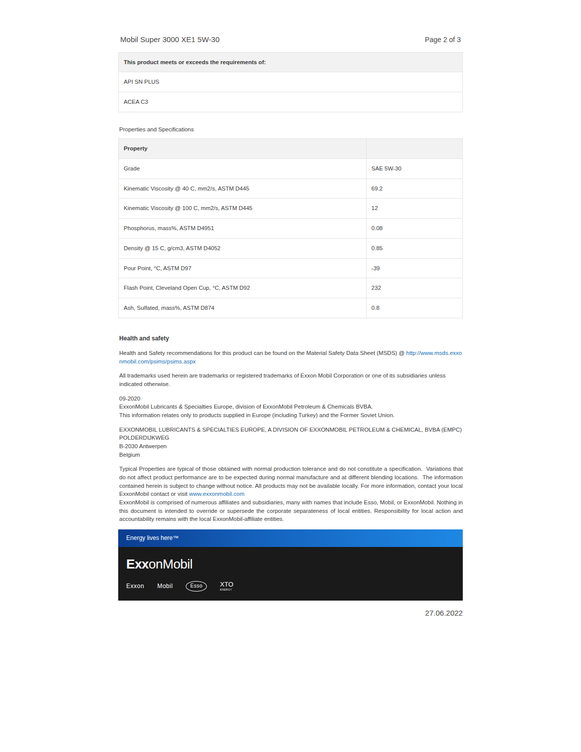Mobil Super 3000 XE1 5W-30 Page 2 of 3
| This product meets or exceeds the requirements of: |
| --- |
| API SN PLUS |
| ACEA C3 |
Properties and Specifications
| Property | |
| --- | --- |
| Grade | SAE 5W-30 |
| Kinematic Viscosity @ 40 C, mm2/s, ASTM D445 | 69.2 |
| Kinematic Viscosity @ 100 C, mm2/s, ASTM D445 | 12 |
| Phosphorus, mass%, ASTM D4951 | 0.08 |
| Density @ 15 C, g/cm3, ASTM D4052 | 0.85 |
| Pour Point, °C, ASTM D97 | -39 |
| Flash Point, Cleveland Open Cup, °C, ASTM D92 | 232 |
| Ash, Sulfated, mass%, ASTM D874 | 0.8 |
Health and safety
Health and Safety recommendations for this product can be found on the Material Safety Data Sheet (MSDS) @ http://www.msds.exxonmobil.com/psims/psims.aspx
All trademarks used herein are trademarks or registered trademarks of Exxon Mobil Corporation or one of its subsidiaries unless indicated otherwise.
09-2020
ExxonMobil Lubricants & Specialties Europe, division of ExxonMobil Petroleum & Chemicals BVBA.
This information relates only to products supplied in Europe (including Turkey) and the Former Soviet Union.
EXXONMOBIL LUBRICANTS & SPECIALTIES EUROPE, A DIVISION OF EXXONMOBIL PETROLEUM & CHEMICAL, BVBA (EMPC)
POLDERDIJKWEG
B-2030 Antwerpen
Belgium
Typical Properties are typical of those obtained with normal production tolerance and do not constitute a specification. Variations that do not affect product performance are to be expected during normal manufacture and at different blending locations. The information contained herein is subject to change without notice. All products may not be available locally. For more information, contact your local ExxonMobil contact or visit www.exxonmobil.com
ExxonMobil is comprised of numerous affiliates and subsidiaries, many with names that include Esso, Mobil, or ExxonMobil. Nothing in this document is intended to override or supersede the corporate separateness of local entities. Responsibility for local action and accountability remains with the local ExxonMobil-affiliate entities.
Energy lives here™
ExxonMobil
Exxon Mobil Esso XTO ENERGY
27.06.2022